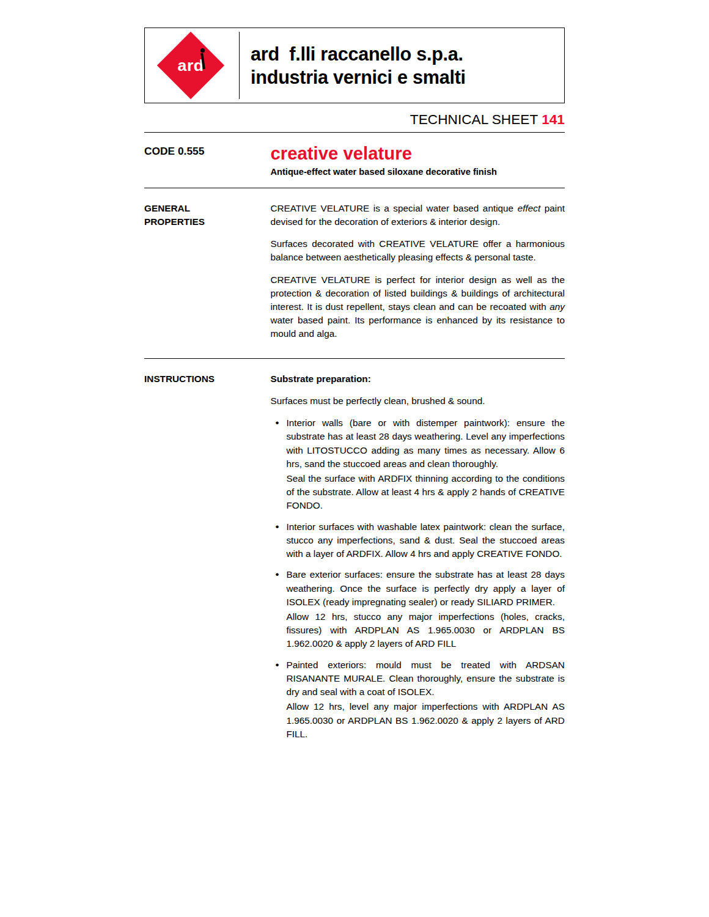ard
ard f.lli raccanello s.p.a. industria vernici e smalti
TECHNICAL SHEET 141
CODE 0.555
creative velature
Antique-effect water based siloxane decorative finish
General
Properties
CREATIVE VELATURE is a special water based antique effect paint devised for the decoration of exteriors & interior design.
Surfaces decorated with CREATIVE VELATURE offer a harmonious balance between aesthetically pleasing effects & personal taste.
CREATIVE VELATURE is perfect for interior design as well as the protection & decoration of listed buildings & buildings of architectural interest. It is dust repellent, stays clean and can be recoated with any water based paint. Its performance is enhanced by its resistance to mould and alga.
Instructions
Substrate preparation:
Surfaces must be perfectly clean, brushed & sound.
Interior walls (bare or with distemper paintwork): ensure the substrate has at least 28 days weathering. Level any imperfections with LITOSTUCCO adding as many times as necessary. Allow 6 hrs, sand the stuccoed areas and clean thoroughly. Seal the surface with ARDFIX thinning according to the conditions of the substrate. Allow at least 4 hrs & apply 2 hands of CREATIVE FONDO.
Interior surfaces with washable latex paintwork: clean the surface, stucco any imperfections, sand & dust. Seal the stuccoed areas with a layer of ARDFIX. Allow 4 hrs and apply CREATIVE FONDO.
Bare exterior surfaces: ensure the substrate has at least 28 days weathering. Once the surface is perfectly dry apply a layer of ISOLEX (ready impregnating sealer) or ready SILIARD PRIMER. Allow 12 hrs, stucco any major imperfections (holes, cracks, fissures) with ARDPLAN AS 1.965.0030 or ARDPLAN BS 1.962.0020 & apply 2 layers of ARD FILL
Painted exteriors: mould must be treated with ARDSAN RISANANTE MURALE. Clean thoroughly, ensure the substrate is dry and seal with a coat of ISOLEX. Allow 12 hrs, level any major imperfections with ARDPLAN AS 1.965.0030 or ARDPLAN BS 1.962.0020 & apply 2 layers of ARD FILL.